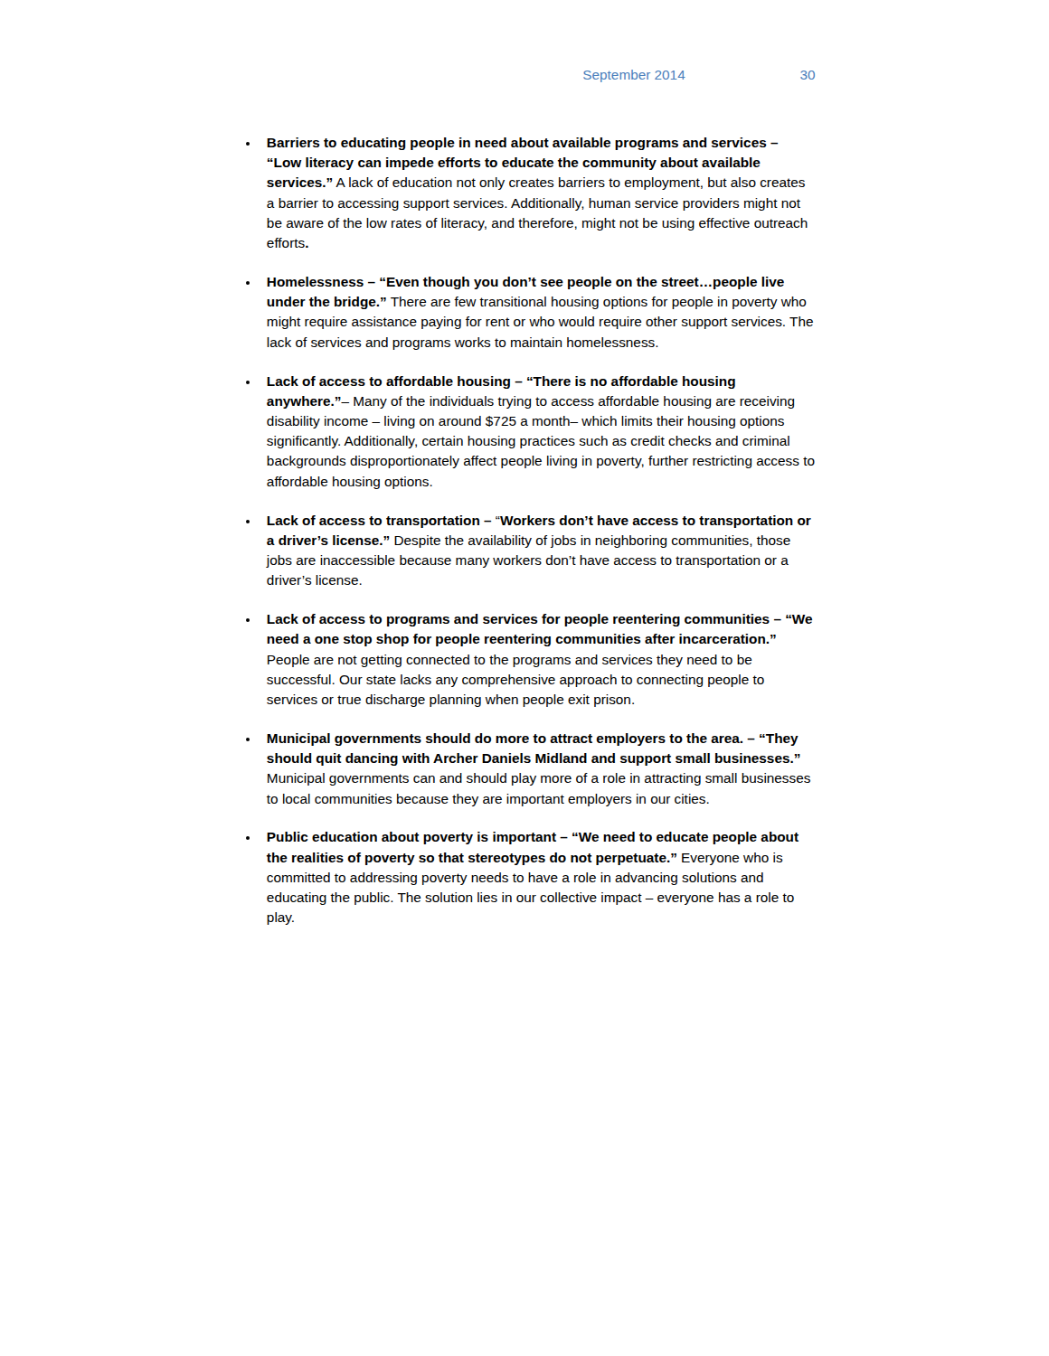September 2014 30
Barriers to educating people in need about available programs and services – “Low literacy can impede efforts to educate the community about available services.” A lack of education not only creates barriers to employment, but also creates a barrier to accessing support services. Additionally, human service providers might not be aware of the low rates of literacy, and therefore, might not be using effective outreach efforts.
Homelessness – “Even though you don’t see people on the street…people live under the bridge.” There are few transitional housing options for people in poverty who might require assistance paying for rent or who would require other support services. The lack of services and programs works to maintain homelessness.
Lack of access to affordable housing – “There is no affordable housing anywhere.”– Many of the individuals trying to access affordable housing are receiving disability income – living on around $725 a month– which limits their housing options significantly. Additionally, certain housing practices such as credit checks and criminal backgrounds disproportionately affect people living in poverty, further restricting access to affordable housing options.
Lack of access to transportation – “Workers don’t have access to transportation or a driver’s license.” Despite the availability of jobs in neighboring communities, those jobs are inaccessible because many workers don’t have access to transportation or a driver’s license.
Lack of access to programs and services for people reentering communities – “We need a one stop shop for people reentering communities after incarceration.” People are not getting connected to the programs and services they need to be successful. Our state lacks any comprehensive approach to connecting people to services or true discharge planning when people exit prison.
Municipal governments should do more to attract employers to the area. – “They should quit dancing with Archer Daniels Midland and support small businesses.” Municipal governments can and should play more of a role in attracting small businesses to local communities because they are important employers in our cities.
Public education about poverty is important – “We need to educate people about the realities of poverty so that stereotypes do not perpetuate.” Everyone who is committed to addressing poverty needs to have a role in advancing solutions and educating the public. The solution lies in our collective impact – everyone has a role to play.